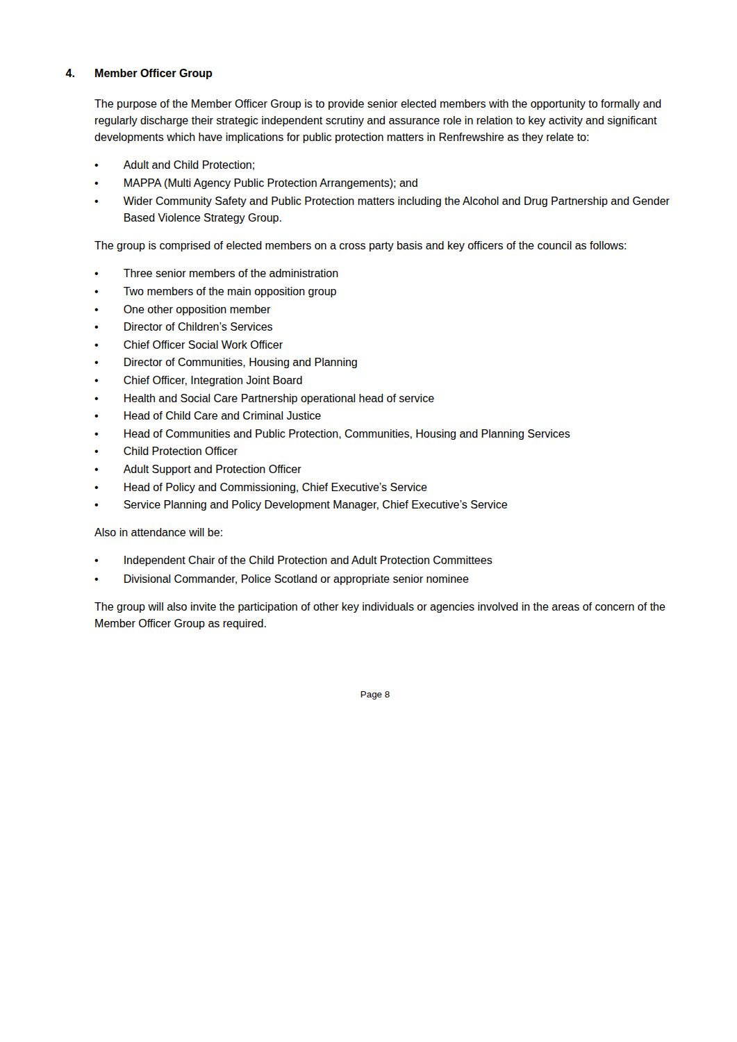4. Member Officer Group
The purpose of the Member Officer Group is to provide senior elected members with the opportunity to formally and regularly discharge their strategic independent scrutiny and assurance role in relation to key activity and significant developments which have implications for public protection matters in Renfrewshire as they relate to:
Adult and Child Protection;
MAPPA (Multi Agency Public Protection Arrangements); and
Wider Community Safety and Public Protection matters including the Alcohol and Drug Partnership and Gender Based Violence Strategy Group.
The group is comprised of elected members on a cross party basis and key officers of the council as follows:
Three senior members of the administration
Two members of the main opposition group
One other opposition member
Director of Children’s Services
Chief Officer Social Work Officer
Director of Communities, Housing and Planning
Chief Officer, Integration Joint Board
Health and Social Care Partnership operational head of service
Head of Child Care and Criminal Justice
Head of Communities and Public Protection, Communities, Housing and Planning Services
Child Protection Officer
Adult Support and Protection Officer
Head of Policy and Commissioning, Chief Executive’s Service
Service Planning and Policy Development Manager, Chief Executive’s Service
Also in attendance will be:
Independent Chair of the Child Protection and Adult Protection Committees
Divisional Commander, Police Scotland or appropriate senior nominee
The group will also invite the participation of other key individuals or agencies involved in the areas of concern of the Member Officer Group as required.
Page 8